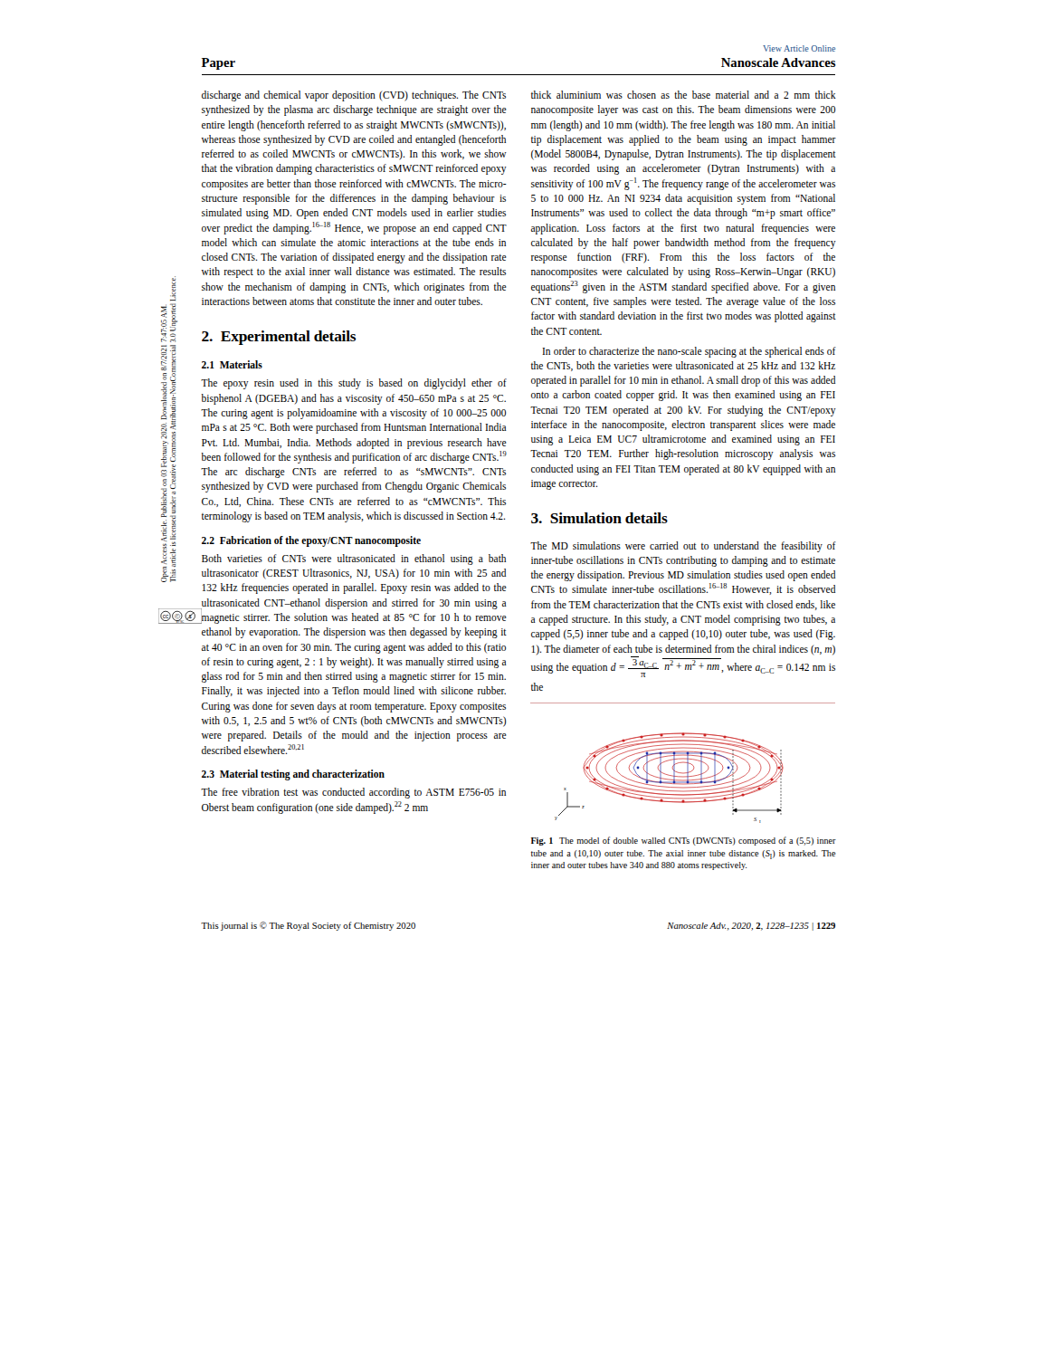View Article Online
Paper
Nanoscale Advances
Open Access Article. Published on 03 February 2020. Downloaded on 8/7/2021 7:47:05 AM.
This article is licensed under a Creative Commons Attribution-NonCommercial 3.0 Unported Licence.
cc Ⓒ $ BY NC
discharge and chemical vapor deposition (CVD) techniques. The CNTs synthesized by the plasma arc discharge technique are straight over the entire length (henceforth referred to as straight MWCNTs (sMWCNTs)), whereas those synthesized by CVD are coiled and entangled (henceforth referred to as coiled MWCNTs or cMWCNTs). In this work, we show that the vibration damping characteristics of sMWCNT reinforced epoxy composites are better than those reinforced with cMWCNTs. The micro-structure responsible for the differences in the damping behaviour is simulated using MD. Open ended CNT models used in earlier studies over predict the damping.16–18 Hence, we propose an end capped CNT model which can simulate the atomic interactions at the tube ends in closed CNTs. The variation of dissipated energy and the dissipation rate with respect to the axial inner wall distance was estimated. The results show the mechanism of damping in CNTs, which originates from the interactions between atoms that constitute the inner and outer tubes.
2. Experimental details
2.1 Materials
The epoxy resin used in this study is based on diglycidyl ether of bisphenol A (DGEBA) and has a viscosity of 450–650 mPa s at 25 °C. The curing agent is polyamidoamine with a viscosity of 10 000–25 000 mPa s at 25 °C. Both were purchased from Huntsman International India Pvt. Ltd. Mumbai, India. Methods adopted in previous research have been followed for the synthesis and purification of arc discharge CNTs.19 The arc discharge CNTs are referred to as “sMWCNTs”. CNTs synthesized by CVD were purchased from Chengdu Organic Chemicals Co., Ltd, China. These CNTs are referred to as “cMWCNTs”. This terminology is based on TEM analysis, which is discussed in Section 4.2.
2.2 Fabrication of the epoxy/CNT nanocomposite
Both varieties of CNTs were ultrasonicated in ethanol using a bath ultrasonicator (CREST Ultrasonics, NJ, USA) for 10 min with 25 and 132 kHz frequencies operated in parallel. Epoxy resin was added to the ultrasonicated CNT–ethanol dispersion and stirred for 30 min using a magnetic stirrer. The solution was heated at 85 °C for 10 h to remove ethanol by evaporation. The dispersion was then degassed by keeping it at 40 °C in an oven for 30 min. The curing agent was added to this (ratio of resin to curing agent, 2 : 1 by weight). It was manually stirred using a glass rod for 5 min and then stirred using a magnetic stirrer for 15 min. Finally, it was injected into a Teflon mould lined with silicone rubber. Curing was done for seven days at room temperature. Epoxy composites with 0.5, 1, 2.5 and 5 wt% of CNTs (both cMWCNTs and sMWCNTs) were prepared. Details of the mould and the injection process are described elsewhere.20,21
2.3 Material testing and characterization
The free vibration test was conducted according to ASTM E756-05 in Oberst beam configuration (one side damped).22 2 mm
thick aluminium was chosen as the base material and a 2 mm thick nanocomposite layer was cast on this. The beam dimensions were 200 mm (length) and 10 mm (width). The free length was 180 mm. An initial tip displacement was applied to the beam using an impact hammer (Model 5800B4, Dynapulse, Dytran Instruments). The tip displacement was recorded using an accelerometer (Dytran Instruments) with a sensitivity of 100 mV g−1. The frequency range of the accelerometer was 5 to 10 000 Hz. An NI 9234 data acquisition system from “National Instruments” was used to collect the data through “m+p smart office” application. Loss factors at the first two natural frequencies were calculated by the half power bandwidth method from the frequency response function (FRF). From this the loss factors of the nanocomposites were calculated by using Ross–Kerwin–Ungar (RKU) equations23 given in the ASTM standard specified above. For a given CNT content, five samples were tested. The average value of the loss factor with standard deviation in the first two modes was plotted against the CNT content.
In order to characterize the nano-scale spacing at the spherical ends of the CNTs, both the varieties were ultrasonicated at 25 kHz and 132 kHz operated in parallel for 10 min in ethanol. A small drop of this was added onto a carbon coated copper grid. It was then examined using an FEI Tecnai T20 TEM operated at 200 kV. For studying the CNT/epoxy interface in the nanocomposite, electron transparent slices were made using a Leica EM UC7 ultramicrotome and examined using an FEI Tecnai T20 TEM. Further high-resolution microscopy analysis was conducted using an FEI Titan TEM operated at 80 kV equipped with an image corrector.
3. Simulation details
The MD simulations were carried out to understand the feasibility of inner-tube oscillations in CNTs contributing to damping and to estimate the energy dissipation. Previous MD simulation studies used open ended CNTs to simulate inner-tube oscillations.16–18 However, it is observed from the TEM characterization that the CNTs exist with closed ends, like a capped structure. In this study, a CNT model comprising two tubes, a capped (5,5) inner tube and a capped (10,10) outer tube, was used (Fig. 1). The diameter of each tube is determined from the chiral indices (n, m) using the equation d = 3 aC–C π n2 + m2 + nm, where aC–C = 0.142 nm is the
x y z S I
Fig. 1 The model of double walled CNTs (DWCNTs) composed of a (5,5) inner tube and a (10,10) outer tube. The axial inner tube distance (SI) is marked. The inner and outer tubes have 340 and 880 atoms respectively.
This journal is © The Royal Society of Chemistry 2020
Nanoscale Adv., 2020, 2, 1228–1235 | 1229